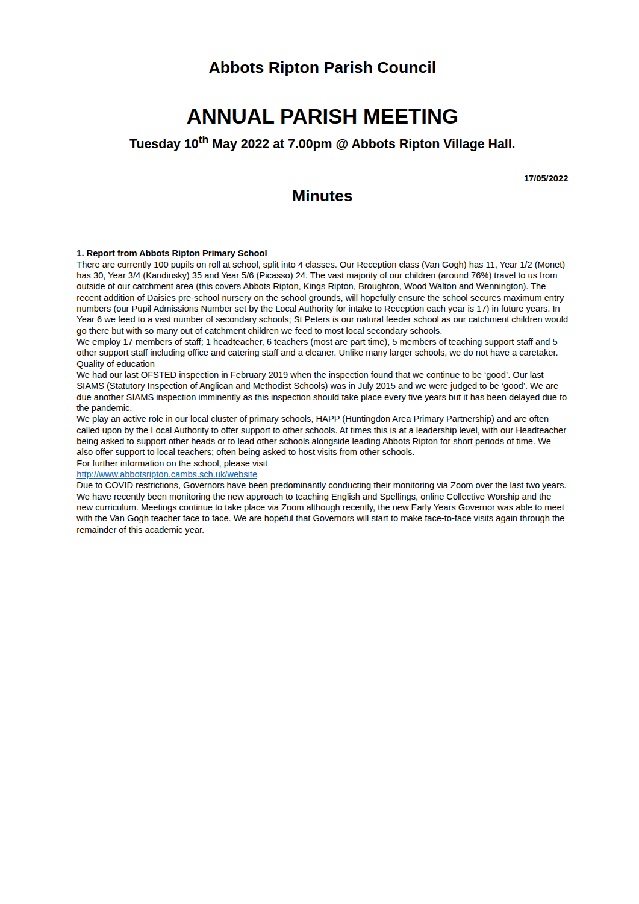Abbots Ripton Parish Council
ANNUAL PARISH MEETING
Tuesday 10th May 2022 at 7.00pm @ Abbots Ripton Village Hall.
17/05/2022
Minutes
1. Report from Abbots Ripton Primary School
There are currently 100 pupils on roll at school, split into 4 classes. Our Reception class (Van Gogh) has 11, Year 1/2 (Monet) has 30, Year 3/4 (Kandinsky) 35 and Year 5/6 (Picasso) 24. The vast majority of our children (around 76%) travel to us from outside of our catchment area (this covers Abbots Ripton, Kings Ripton, Broughton, Wood Walton and Wennington). The recent addition of Daisies pre-school nursery on the school grounds, will hopefully ensure the school secures maximum entry numbers (our Pupil Admissions Number set by the Local Authority for intake to Reception each year is 17) in future years. In Year 6 we feed to a vast number of secondary schools; St Peters is our natural feeder school as our catchment children would go there but with so many out of catchment children we feed to most local secondary schools.
We employ 17 members of staff; 1 headteacher, 6 teachers (most are part time), 5 members of teaching support staff and 5 other support staff including office and catering staff and a cleaner. Unlike many larger schools, we do not have a caretaker.
Quality of education
We had our last OFSTED inspection in February 2019 when the inspection found that we continue to be ‘good’. Our last SIAMS (Statutory Inspection of Anglican and Methodist Schools) was in July 2015 and we were judged to be ‘good’. We are due another SIAMS inspection imminently as this inspection should take place every five years but it has been delayed due to the pandemic.
We play an active role in our local cluster of primary schools, HAPP (Huntingdon Area Primary Partnership) and are often called upon by the Local Authority to offer support to other schools. At times this is at a leadership level, with our Headteacher being asked to support other heads or to lead other schools alongside leading Abbots Ripton for short periods of time. We also offer support to local teachers; often being asked to host visits from other schools.
For further information on the school, please visit
http://www.abbotsripton.cambs.sch.uk/website
Due to COVID restrictions, Governors have been predominantly conducting their monitoring via Zoom over the last two years. We have recently been monitoring the new approach to teaching English and Spellings, online Collective Worship and the new curriculum. Meetings continue to take place via Zoom although recently, the new Early Years Governor was able to meet with the Van Gogh teacher face to face. We are hopeful that Governors will start to make face-to-face visits again through the remainder of this academic year.